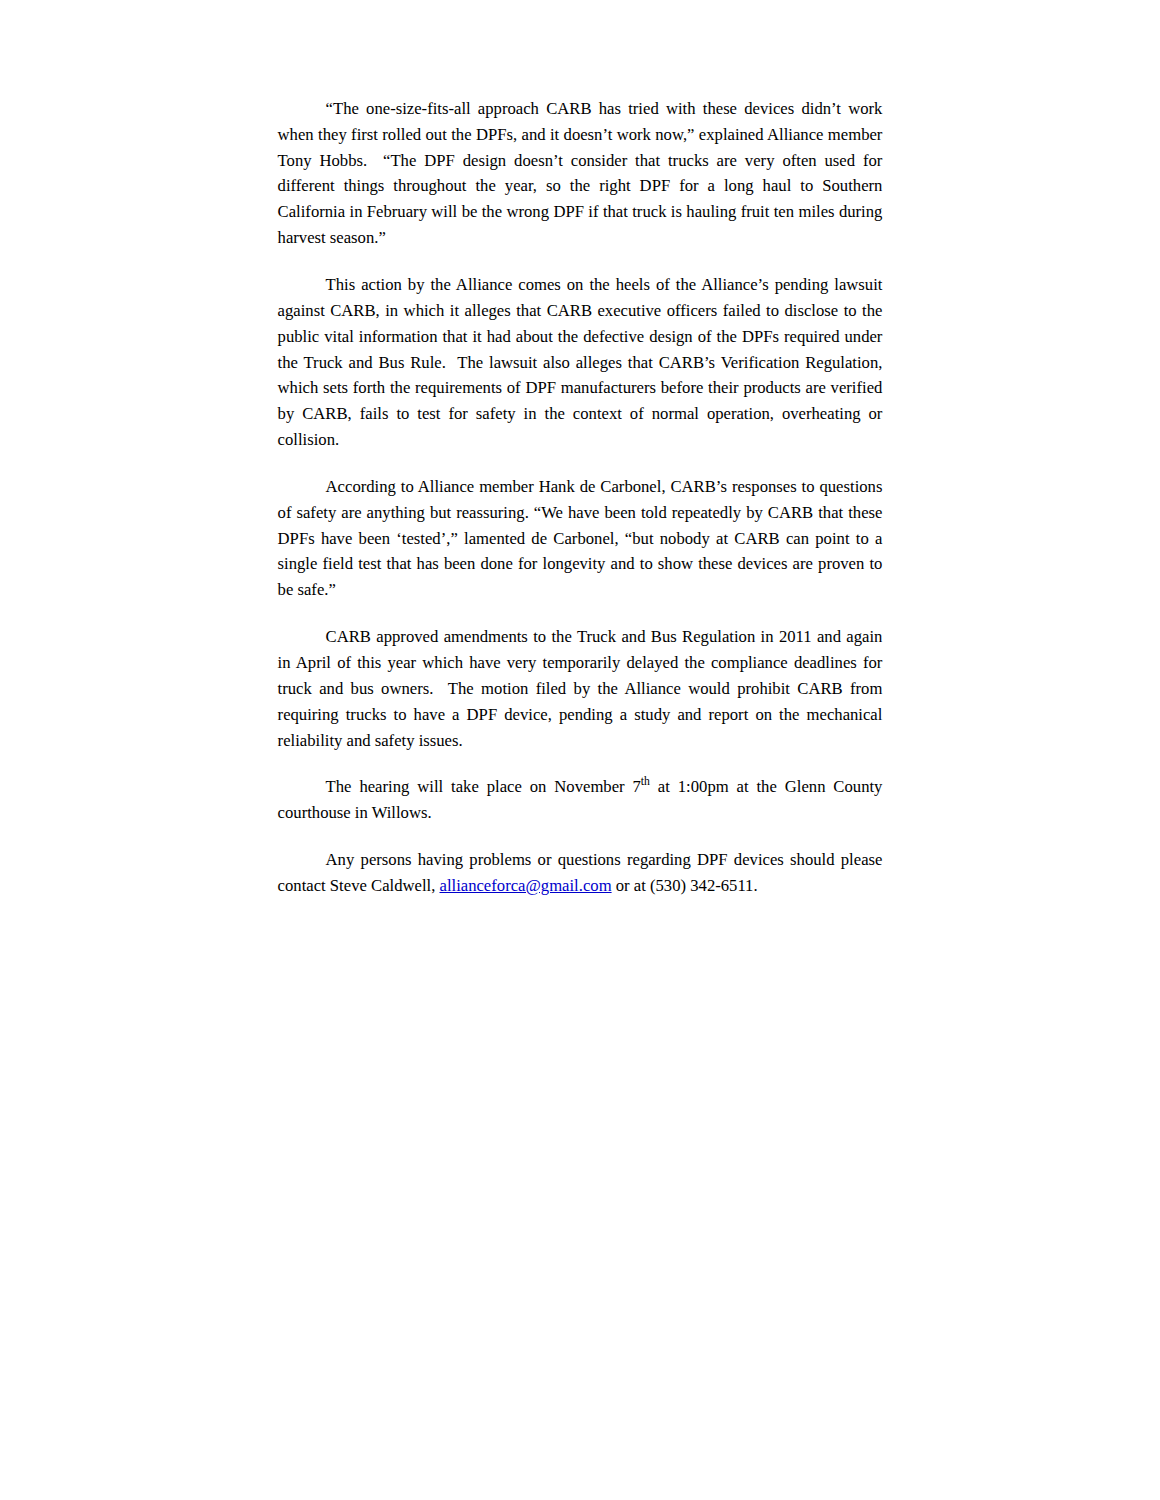“The one-size-fits-all approach CARB has tried with these devices didn’t work when they first rolled out the DPFs, and it doesn’t work now,” explained Alliance member Tony Hobbs. “The DPF design doesn’t consider that trucks are very often used for different things throughout the year, so the right DPF for a long haul to Southern California in February will be the wrong DPF if that truck is hauling fruit ten miles during harvest season.”
This action by the Alliance comes on the heels of the Alliance’s pending lawsuit against CARB, in which it alleges that CARB executive officers failed to disclose to the public vital information that it had about the defective design of the DPFs required under the Truck and Bus Rule. The lawsuit also alleges that CARB’s Verification Regulation, which sets forth the requirements of DPF manufacturers before their products are verified by CARB, fails to test for safety in the context of normal operation, overheating or collision.
According to Alliance member Hank de Carbonel, CARB’s responses to questions of safety are anything but reassuring. “We have been told repeatedly by CARB that these DPFs have been ‘tested’,” lamented de Carbonel, “but nobody at CARB can point to a single field test that has been done for longevity and to show these devices are proven to be safe.”
CARB approved amendments to the Truck and Bus Regulation in 2011 and again in April of this year which have very temporarily delayed the compliance deadlines for truck and bus owners. The motion filed by the Alliance would prohibit CARB from requiring trucks to have a DPF device, pending a study and report on the mechanical reliability and safety issues.
The hearing will take place on November 7th at 1:00pm at the Glenn County courthouse in Willows.
Any persons having problems or questions regarding DPF devices should please contact Steve Caldwell, allianceforca@gmail.com or at (530) 342-6511.